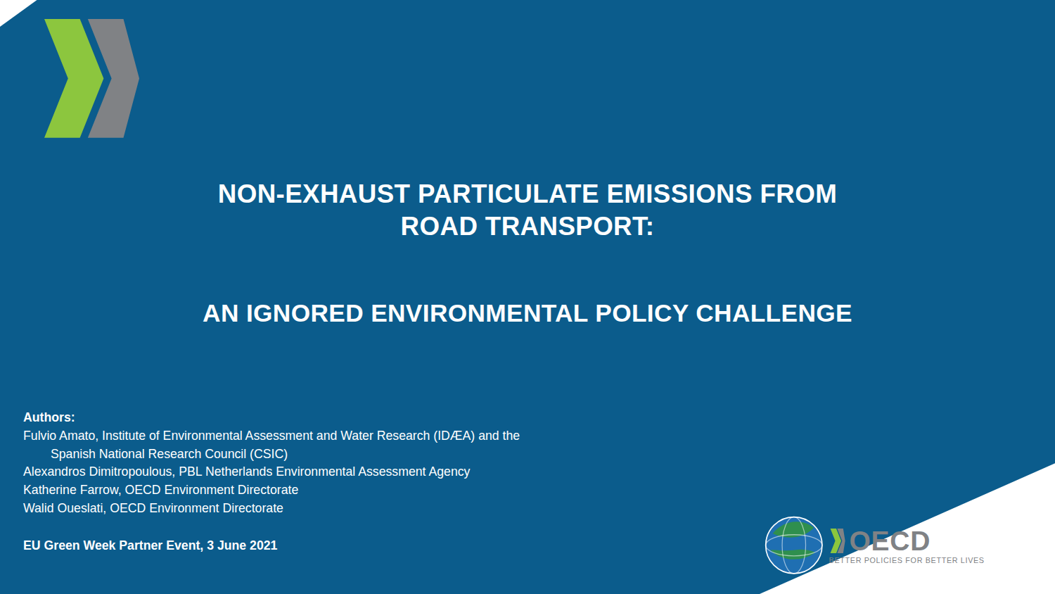NON-EXHAUST PARTICULATE EMISSIONS FROM ROAD TRANSPORT: AN IGNORED ENVIRONMENTAL POLICY CHALLENGE
Authors:
Fulvio Amato, Institute of Environmental Assessment and Water Research (IDÆA) and the Spanish National Research Council (CSIC) Alexandros Dimitropoulous, PBL Netherlands Environmental Assessment Agency
Katherine Farrow, OECD Environment Directorate
Walid Oueslati, OECD Environment Directorate EU Green Week Partner Event, 3 June 2021
OECD
BETTER POLICIES FOR BETTER LIVES